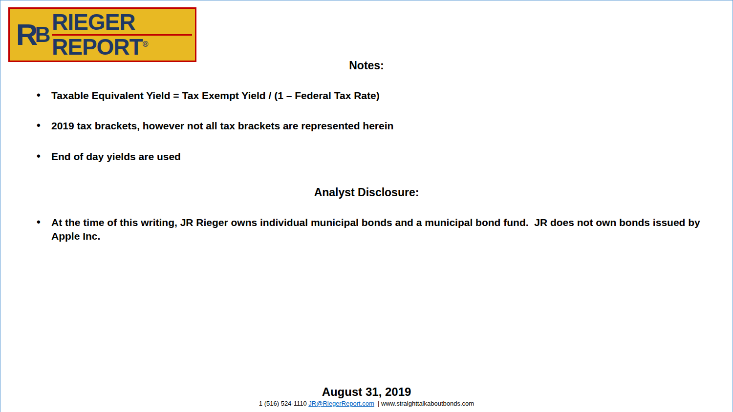RB
RIEGER
REPORT®
Notes:
Taxable Equivalent Yield = Tax Exempt Yield / (1 – Federal Tax Rate)
2019 tax brackets, however not all tax brackets are represented herein
End of day yields are used
Analyst Disclosure:
At the time of this writing, JR Rieger owns individual municipal bonds and a municipal bond fund. JR does not own bonds issued by Apple Inc.
August 31, 2019
1 (516) 524-1110 JR@RiegerReport.com | www.straighttalkaboutbonds.com